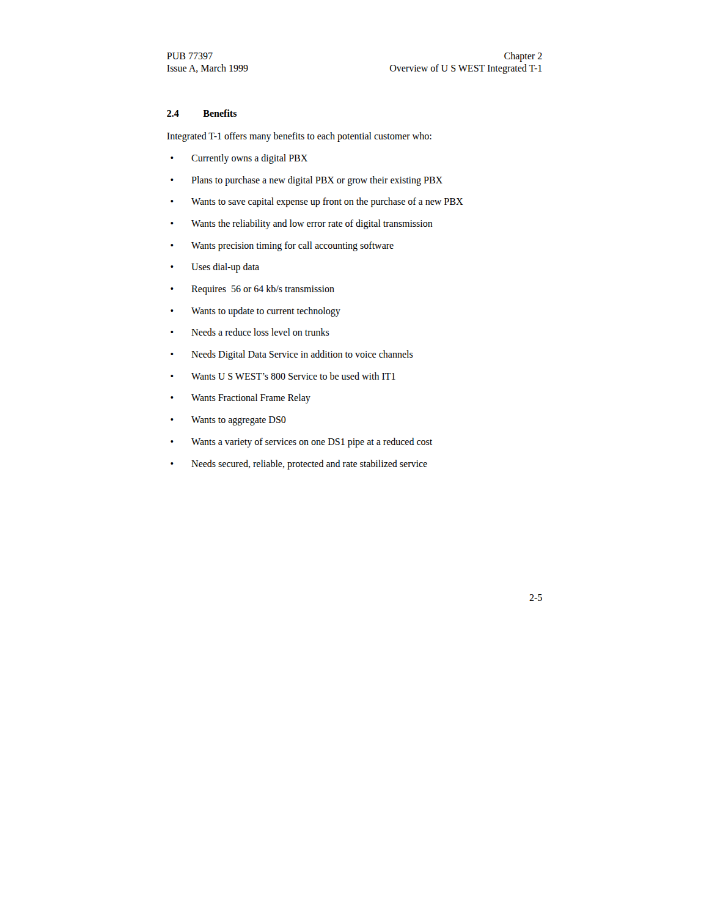| PUB 77397 | Chapter 2 |
| Issue A, March 1999 | Overview of U S WEST Integrated T-1 |
2.4 Benefits
Integrated T-1 offers many benefits to each potential customer who:
Currently owns a digital PBX
Plans to purchase a new digital PBX or grow their existing PBX
Wants to save capital expense up front on the purchase of a new PBX
Wants the reliability and low error rate of digital transmission
Wants precision timing for call accounting software
Uses dial-up data
Requires 56 or 64 kb/s transmission
Wants to update to current technology
Needs a reduce loss level on trunks
Needs Digital Data Service in addition to voice channels
Wants U S WEST’s 800 Service to be used with IT1
Wants Fractional Frame Relay
Wants to aggregate DS0
Wants a variety of services on one DS1 pipe at a reduced cost
Needs secured, reliable, protected and rate stabilized service
2-5